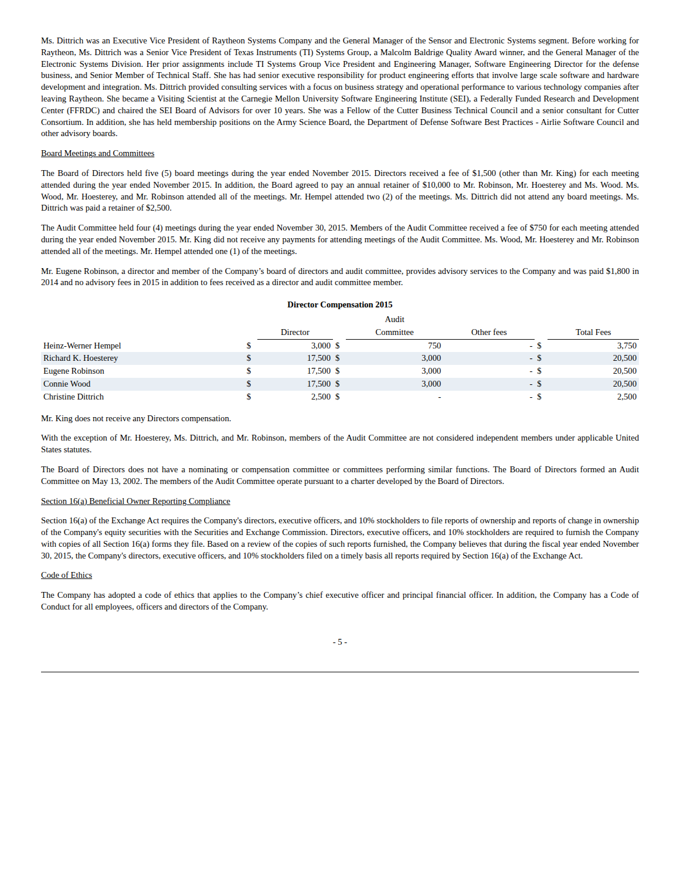Ms. Dittrich was an Executive Vice President of Raytheon Systems Company and the General Manager of the Sensor and Electronic Systems segment. Before working for Raytheon, Ms. Dittrich was a Senior Vice President of Texas Instruments (TI) Systems Group, a Malcolm Baldrige Quality Award winner, and the General Manager of the Electronic Systems Division. Her prior assignments include TI Systems Group Vice President and Engineering Manager, Software Engineering Director for the defense business, and Senior Member of Technical Staff. She has had senior executive responsibility for product engineering efforts that involve large scale software and hardware development and integration. Ms. Dittrich provided consulting services with a focus on business strategy and operational performance to various technology companies after leaving Raytheon. She became a Visiting Scientist at the Carnegie Mellon University Software Engineering Institute (SEI), a Federally Funded Research and Development Center (FFRDC) and chaired the SEI Board of Advisors for over 10 years. She was a Fellow of the Cutter Business Technical Council and a senior consultant for Cutter Consortium. In addition, she has held membership positions on the Army Science Board, the Department of Defense Software Best Practices - Airlie Software Council and other advisory boards.
Board Meetings and Committees
The Board of Directors held five (5) board meetings during the year ended November 2015. Directors received a fee of $1,500 (other than Mr. King) for each meeting attended during the year ended November 2015. In addition, the Board agreed to pay an annual retainer of $10,000 to Mr. Robinson, Mr. Hoesterey and Ms. Wood. Ms. Wood, Mr. Hoesterey, and Mr. Robinson attended all of the meetings. Mr. Hempel attended two (2) of the meetings. Ms. Dittrich did not attend any board meetings. Ms. Dittrich was paid a retainer of $2,500.
The Audit Committee held four (4) meetings during the year ended November 30, 2015. Members of the Audit Committee received a fee of $750 for each meeting attended during the year ended November 2015. Mr. King did not receive any payments for attending meetings of the Audit Committee. Ms. Wood, Mr. Hoesterey and Mr. Robinson attended all of the meetings. Mr. Hempel attended one (1) of the meetings.
Mr. Eugene Robinson, a director and member of the Company’s board of directors and audit committee, provides advisory services to the Company and was paid $1,800 in 2014 and no advisory fees in 2015 in addition to fees received as a director and audit committee member.
Director Compensation 2015
| | | | | Audit | | | |
| --- | --- | --- | --- | --- | --- | --- | --- |
| | | Director | | Committee | Other fees | | Total Fees |
| Heinz-Werner Hempel | $ | 3,000 | $ | 750 | - | $ | 3,750 |
| Richard K. Hoesterey | $ | 17,500 | $ | 3,000 | - | $ | 20,500 |
| Eugene Robinson | $ | 17,500 | $ | 3,000 | - | $ | 20,500 |
| Connie Wood | $ | 17,500 | $ | 3,000 | - | $ | 20,500 |
| Christine Dittrich | $ | 2,500 | $ | - | - | $ | 2,500 |
Mr. King does not receive any Directors compensation.
With the exception of Mr. Hoesterey, Ms. Dittrich, and Mr. Robinson, members of the Audit Committee are not considered independent members under applicable United States statutes.
The Board of Directors does not have a nominating or compensation committee or committees performing similar functions. The Board of Directors formed an Audit Committee on May 13, 2002. The members of the Audit Committee operate pursuant to a charter developed by the Board of Directors.
Section 16(a) Beneficial Owner Reporting Compliance
Section 16(a) of the Exchange Act requires the Company's directors, executive officers, and 10% stockholders to file reports of ownership and reports of change in ownership of the Company's equity securities with the Securities and Exchange Commission. Directors, executive officers, and 10% stockholders are required to furnish the Company with copies of all Section 16(a) forms they file. Based on a review of the copies of such reports furnished, the Company believes that during the fiscal year ended November 30, 2015, the Company's directors, executive officers, and 10% stockholders filed on a timely basis all reports required by Section 16(a) of the Exchange Act.
Code of Ethics
The Company has adopted a code of ethics that applies to the Company’s chief executive officer and principal financial officer. In addition, the Company has a Code of Conduct for all employees, officers and directors of the Company.
- 5 -